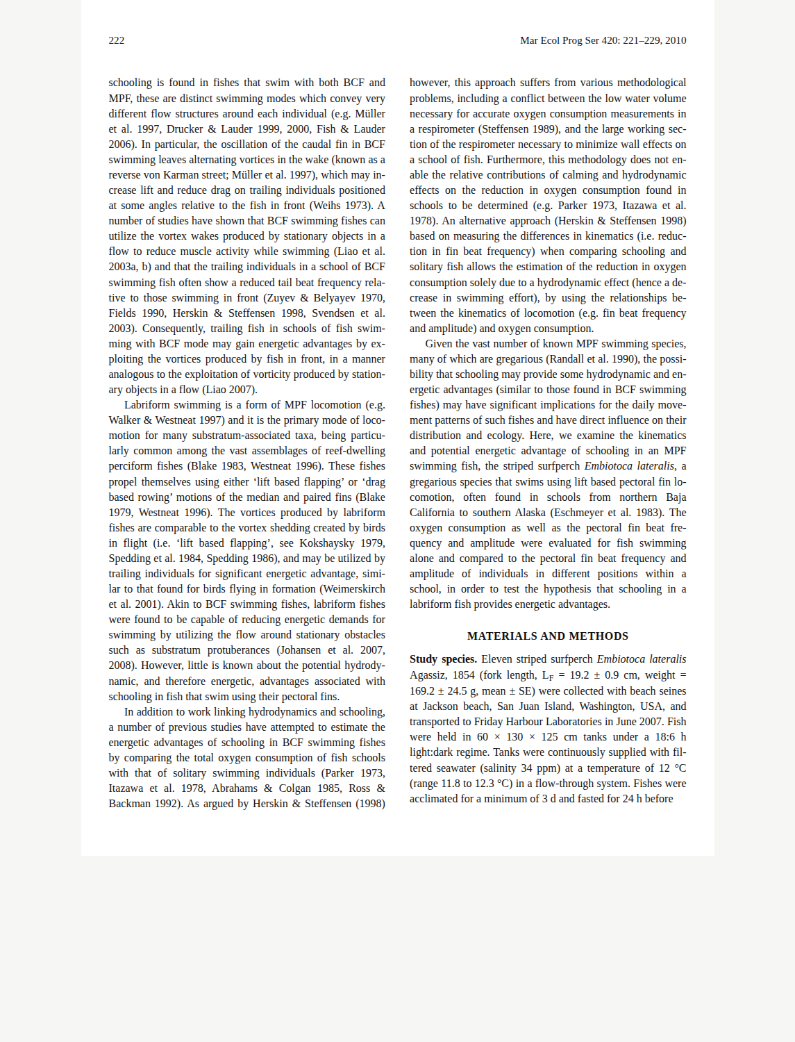222 Mar Ecol Prog Ser 420: 221–229, 2010
schooling is found in fishes that swim with both BCF and MPF, these are distinct swimming modes which convey very different flow structures around each individual (e.g. Müller et al. 1997, Drucker & Lauder 1999, 2000, Fish & Lauder 2006). In particular, the oscillation of the caudal fin in BCF swimming leaves alternating vortices in the wake (known as a reverse von Karman street; Müller et al. 1997), which may increase lift and reduce drag on trailing individuals positioned at some angles relative to the fish in front (Weihs 1973). A number of studies have shown that BCF swimming fishes can utilize the vortex wakes produced by stationary objects in a flow to reduce muscle activity while swimming (Liao et al. 2003a, b) and that the trailing individuals in a school of BCF swimming fish often show a reduced tail beat frequency relative to those swimming in front (Zuyev & Belyayev 1970, Fields 1990, Herskin & Steffensen 1998, Svendsen et al. 2003). Consequently, trailing fish in schools of fish swimming with BCF mode may gain energetic advantages by exploiting the vortices produced by fish in front, in a manner analogous to the exploitation of vorticity produced by stationary objects in a flow (Liao 2007).
Labriform swimming is a form of MPF locomotion (e.g. Walker & Westneat 1997) and it is the primary mode of locomotion for many substratum-associated taxa, being particularly common among the vast assemblages of reef-dwelling perciform fishes (Blake 1983, Westneat 1996). These fishes propel themselves using either ‘lift based flapping’ or ‘drag based rowing’ motions of the median and paired fins (Blake 1979, Westneat 1996). The vortices produced by labriform fishes are comparable to the vortex shedding created by birds in flight (i.e. ‘lift based flapping’, see Kokshaysky 1979, Spedding et al. 1984, Spedding 1986), and may be utilized by trailing individuals for significant energetic advantage, similar to that found for birds flying in formation (Weimerskirch et al. 2001). Akin to BCF swimming fishes, labriform fishes were found to be capable of reducing energetic demands for swimming by utilizing the flow around stationary obstacles such as substratum protuberances (Johansen et al. 2007, 2008). However, little is known about the potential hydrodynamic, and therefore energetic, advantages associated with schooling in fish that swim using their pectoral fins.
In addition to work linking hydrodynamics and schooling, a number of previous studies have attempted to estimate the energetic advantages of schooling in BCF swimming fishes by comparing the total oxygen consumption of fish schools with that of solitary swimming individuals (Parker 1973, Itazawa et al. 1978, Abrahams & Colgan 1985, Ross & Backman 1992). As argued by Herskin & Steffensen (1998) however, this approach suffers from various methodological problems, including a conflict between the low water volume necessary for accurate oxygen consumption measurements in a respirometer (Steffensen 1989), and the large working section of the respirometer necessary to minimize wall effects on a school of fish. Furthermore, this methodology does not enable the relative contributions of calming and hydrodynamic effects on the reduction in oxygen consumption found in schools to be determined (e.g. Parker 1973, Itazawa et al. 1978). An alternative approach (Herskin & Steffensen 1998) based on measuring the differences in kinematics (i.e. reduction in fin beat frequency) when comparing schooling and solitary fish allows the estimation of the reduction in oxygen consumption solely due to a hydrodynamic effect (hence a decrease in swimming effort), by using the relationships between the kinematics of locomotion (e.g. fin beat frequency and amplitude) and oxygen consumption.
Given the vast number of known MPF swimming species, many of which are gregarious (Randall et al. 1990), the possibility that schooling may provide some hydrodynamic and energetic advantages (similar to those found in BCF swimming fishes) may have significant implications for the daily movement patterns of such fishes and have direct influence on their distribution and ecology. Here, we examine the kinematics and potential energetic advantage of schooling in an MPF swimming fish, the striped surfperch Embiotoca lateralis, a gregarious species that swims using lift based pectoral fin locomotion, often found in schools from northern Baja California to southern Alaska (Eschmeyer et al. 1983). The oxygen consumption as well as the pectoral fin beat frequency and amplitude were evaluated for fish swimming alone and compared to the pectoral fin beat frequency and amplitude of individuals in different positions within a school, in order to test the hypothesis that schooling in a labriform fish provides energetic advantages.
Materials and methods
Study species. Eleven striped surfperch Embiotoca lateralis Agassiz, 1854 (fork length, LF = 19.2 ± 0.9 cm, weight = 169.2 ± 24.5 g, mean ± SE) were collected with beach seines at Jackson beach, San Juan Island, Washington, USA, and transported to Friday Harbour Laboratories in June 2007. Fish were held in 60 × 130 × 125 cm tanks under a 18:6 h light:dark regime. Tanks were continuously supplied with filtered seawater (salinity 34 ppm) at a temperature of 12 °C (range 11.8 to 12.3 °C) in a flow-through system. Fishes were acclimated for a minimum of 3 d and fasted for 24 h before